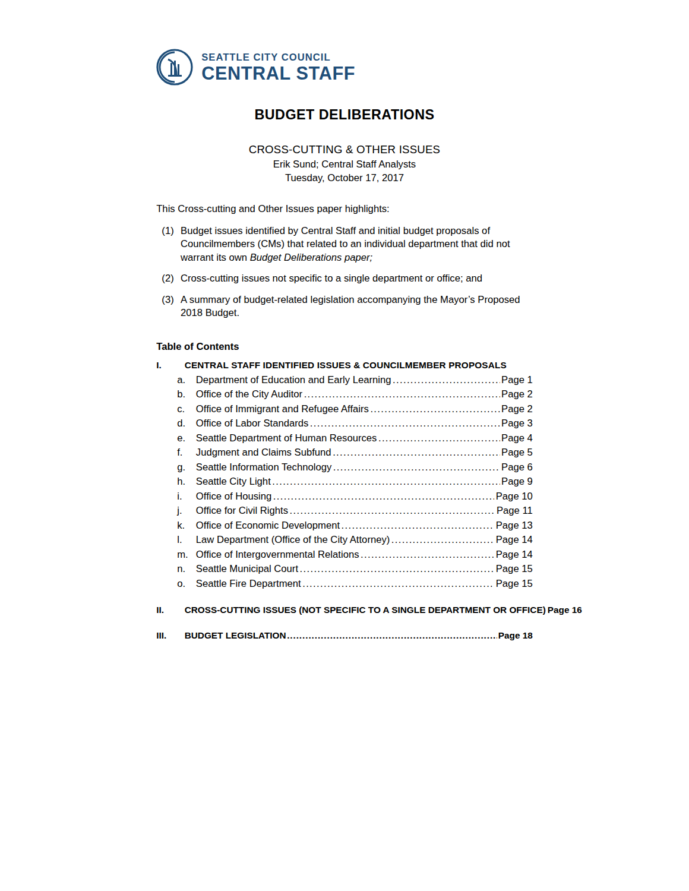SEATTLE CITY COUNCIL
CENTRAL STAFF
BUDGET DELIBERATIONS
CROSS-CUTTING & OTHER ISSUES
Erik Sund; Central Staff Analysts
Tuesday, October 17, 2017
This Cross-cutting and Other Issues paper highlights:
(1) Budget issues identified by Central Staff and initial budget proposals of Councilmembers (CMs) that related to an individual department that did not warrant its own Budget Deliberations paper;
(2) Cross-cutting issues not specific to a single department or office; and
(3) A summary of budget-related legislation accompanying the Mayor’s Proposed 2018 Budget.
Table of Contents
I. CENTRAL STAFF IDENTIFIED ISSUES & COUNCILMEMBER PROPOSALS
a. Department of Education and Early Learning.................................................................................................................. Page 1
b. Office of the City Auditor.................................................................................................................. Page 2
c. Office of Immigrant and Refugee Affairs.................................................................................................................. Page 2
d. Office of Labor Standards.................................................................................................................. Page 3
e. Seattle Department of Human Resources.................................................................................................................. Page 4
f. Judgment and Claims Subfund.................................................................................................................. Page 5
g. Seattle Information Technology.................................................................................................................. Page 6
h. Seattle City Light.................................................................................................................. Page 9
i. Office of Housing.................................................................................................................. Page 10
j. Office for Civil Rights.................................................................................................................. Page 11
k. Office of Economic Development.................................................................................................................. Page 13
l. Law Department (Office of the City Attorney).................................................................................................................. Page 14
m. Office of Intergovernmental Relations.................................................................................................................. Page 14
n. Seattle Municipal Court.................................................................................................................. Page 15
o. Seattle Fire Department.................................................................................................................. Page 15
II. CROSS-CUTTING ISSUES (NOT SPECIFIC TO A SINGLE DEPARTMENT OR OFFICE) ............. Page 16
III. BUDGET LEGISLATION ................................................................................................. Page 18